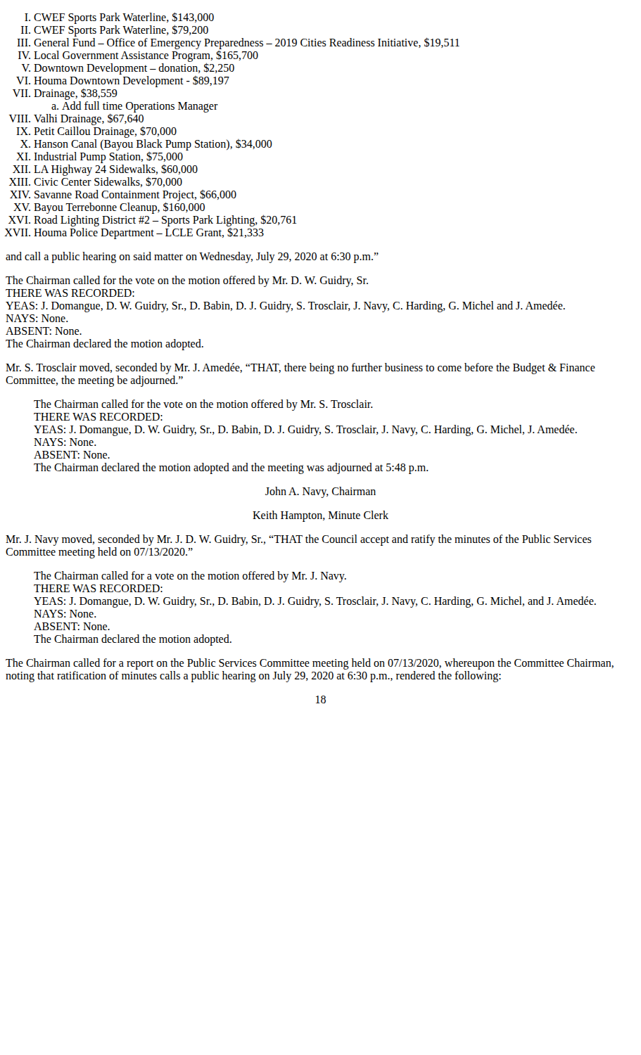CWEF Sports Park Waterline, $143,000
CWEF Sports Park Waterline, $79,200
General Fund – Office of Emergency Preparedness – 2019 Cities Readiness Initiative, $19,511
Local Government Assistance Program, $165,700
Downtown Development – donation, $2,250
Houma Downtown Development - $89,197
Drainage, $38,559
Add full time Operations Manager
Valhi Drainage, $67,640
Petit Caillou Drainage, $70,000
Hanson Canal (Bayou Black Pump Station), $34,000
Industrial Pump Station, $75,000
LA Highway 24 Sidewalks, $60,000
Civic Center Sidewalks, $70,000
Savanne Road Containment Project, $66,000
Bayou Terrebonne Cleanup, $160,000
Road Lighting District #2 – Sports Park Lighting, $20,761
Houma Police Department – LCLE Grant, $21,333
and call a public hearing on said matter on Wednesday, July 29, 2020 at 6:30 p.m.”
The Chairman called for the vote on the motion offered by Mr. D. W. Guidry, Sr.
THERE WAS RECORDED:
YEAS: J. Domangue, D. W. Guidry, Sr., D. Babin, D. J. Guidry, S. Trosclair, J. Navy, C. Harding, G. Michel and J. Amedée.
NAYS: None.
ABSENT: None.
The Chairman declared the motion adopted.
Mr. S. Trosclair moved, seconded by Mr. J. Amedée, “THAT, there being no further business to come before the Budget & Finance Committee, the meeting be adjourned.”
The Chairman called for the vote on the motion offered by Mr. S. Trosclair.
THERE WAS RECORDED:
YEAS: J. Domangue, D. W. Guidry, Sr., D. Babin, D. J. Guidry, S. Trosclair, J. Navy, C. Harding, G. Michel, J. Amedée.
NAYS: None.
ABSENT: None.
The Chairman declared the motion adopted and the meeting was adjourned at 5:48 p.m.
John A. Navy, Chairman
Keith Hampton, Minute Clerk
Mr. J. Navy moved, seconded by Mr. J. D. W. Guidry, Sr., “THAT the Council accept and ratify the minutes of the Public Services Committee meeting held on 07/13/2020.”
The Chairman called for a vote on the motion offered by Mr. J. Navy.
THERE WAS RECORDED:
YEAS: J. Domangue, D. W. Guidry, Sr., D. Babin, D. J. Guidry, S. Trosclair, J. Navy, C. Harding, G. Michel, and J. Amedée.
NAYS: None.
ABSENT: None.
The Chairman declared the motion adopted.
The Chairman called for a report on the Public Services Committee meeting held on 07/13/2020, whereupon the Committee Chairman, noting that ratification of minutes calls a public hearing on July 29, 2020 at 6:30 p.m., rendered the following:
18